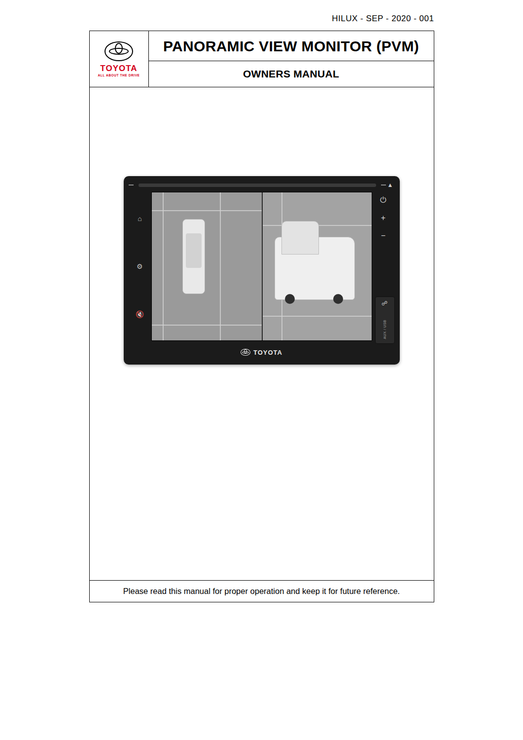HILUX - SEP - 2020 - 001
TOYOTA
ALL ABOUT THE DRIVE
PANORAMIC VIEW MONITOR (PVM)
OWNERS MANUAL
▲
⌂
⚙
🔇
⏻
+
−
TOYOTA
☍
AUX / USB
Please read this manual for proper operation and keep it for future reference.